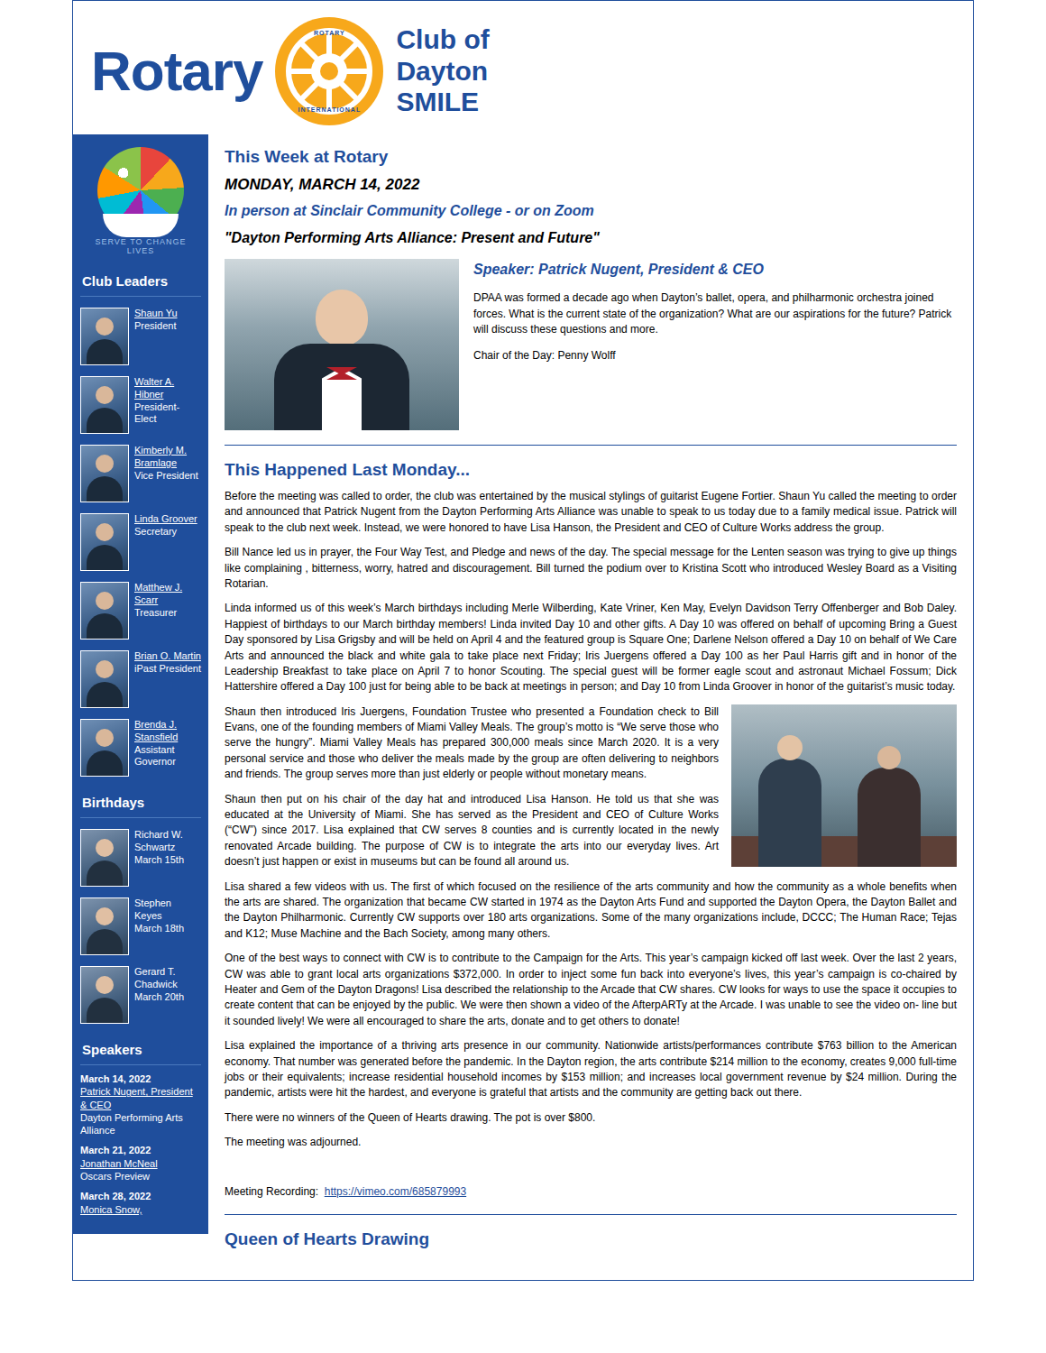Rotary
ROTARY
INTERNATIONAL
Club of
Dayton
SMILE
SERVE TO CHANGE LIVES
Club Leaders
Shaun Yu
President
Walter A. Hibner
President-Elect
Kimberly M. Bramlage
Vice President
Linda Groover
Secretary
Matthew J. Scarr
Treasurer
Brian O. Martin
iPast President
Brenda J. Stansfield
Assistant Governor
Birthdays
Richard W. Schwartz
March 15th
Stephen Keyes
March 18th
Gerard T. Chadwick
March 20th
Speakers
March 14, 2022
Patrick Nugent, President & CEO Dayton Performing Arts Alliance
March 21, 2022
Jonathan McNeal Oscars Preview
March 28, 2022
Monica Snow,
This Week at Rotary
MONDAY, MARCH 14, 2022
In person at Sinclair Community College - or on Zoom
"Dayton Performing Arts Alliance: Present and Future"
Speaker: Patrick Nugent, President & CEO
DPAA was formed a decade ago when Dayton’s ballet, opera, and philharmonic orchestra joined forces. What is the current state of the organization? What are our aspirations for the future? Patrick will discuss these questions and more.
Chair of the Day: Penny Wolff
This Happened Last Monday...
Before the meeting was called to order, the club was entertained by the musical stylings of guitarist Eugene Fortier. Shaun Yu called the meeting to order and announced that Patrick Nugent from the Dayton Performing Arts Alliance was unable to speak to us today due to a family medical issue. Patrick will speak to the club next week. Instead, we were honored to have Lisa Hanson, the President and CEO of Culture Works address the group.
Bill Nance led us in prayer, the Four Way Test, and Pledge and news of the day. The special message for the Lenten season was trying to give up things like complaining , bitterness, worry, hatred and discouragement. Bill turned the podium over to Kristina Scott who introduced Wesley Board as a Visiting Rotarian.
Linda informed us of this week’s March birthdays including Merle Wilberding, Kate Vriner, Ken May, Evelyn Davidson Terry Offenberger and Bob Daley. Happiest of birthdays to our March birthday members! Linda invited Day 10 and other gifts. A Day 10 was offered on behalf of upcoming Bring a Guest Day sponsored by Lisa Grigsby and will be held on April 4 and the featured group is Square One; Darlene Nelson offered a Day 10 on behalf of We Care Arts and announced the black and white gala to take place next Friday; Iris Juergens offered a Day 100 as her Paul Harris gift and in honor of the Leadership Breakfast to take place on April 7 to honor Scouting. The special guest will be former eagle scout and astronaut Michael Fossum; Dick Hattershire offered a Day 100 just for being able to be back at meetings in person; and Day 10 from Linda Groover in honor of the guitarist’s music today.
Shaun then introduced Iris Juergens, Foundation Trustee who presented a Foundation check to Bill Evans, one of the founding members of Miami Valley Meals. The group’s motto is “We serve those who serve the hungry”. Miami Valley Meals has prepared 300,000 meals since March 2020. It is a very personal service and those who deliver the meals made by the group are often delivering to neighbors and friends. The group serves more than just elderly or people without monetary means.
Shaun then put on his chair of the day hat and introduced Lisa Hanson. He told us that she was educated at the University of Miami. She has served as the President and CEO of Culture Works (“CW”) since 2017. Lisa explained that CW serves 8 counties and is currently located in the newly renovated Arcade building. The purpose of CW is to integrate the arts into our everyday lives. Art doesn’t just happen or exist in museums but can be found all around us.
Lisa shared a few videos with us. The first of which focused on the resilience of the arts community and how the community as a whole benefits when the arts are shared. The organization that became CW started in 1974 as the Dayton Arts Fund and supported the Dayton Opera, the Dayton Ballet and the Dayton Philharmonic. Currently CW supports over 180 arts organizations. Some of the many organizations include, DCCC; The Human Race; Tejas and K12; Muse Machine and the Bach Society, among many others.
One of the best ways to connect with CW is to contribute to the Campaign for the Arts. This year’s campaign kicked off last week. Over the last 2 years, CW was able to grant local arts organizations $372,000. In order to inject some fun back into everyone’s lives, this year’s campaign is co-chaired by Heater and Gem of the Dayton Dragons! Lisa described the relationship to the Arcade that CW shares. CW looks for ways to use the space it occupies to create content that can be enjoyed by the public. We were then shown a video of the AfterpARTy at the Arcade. I was unable to see the video on- line but it sounded lively! We were all encouraged to share the arts, donate and to get others to donate!
Lisa explained the importance of a thriving arts presence in our community. Nationwide artists/performances contribute $763 billion to the American economy. That number was generated before the pandemic. In the Dayton region, the arts contribute $214 million to the economy, creates 9,000 full-time jobs or their equivalents; increase residential household incomes by $153 million; and increases local government revenue by $24 million. During the pandemic, artists were hit the hardest, and everyone is grateful that artists and the community are getting back out there.
There were no winners of the Queen of Hearts drawing. The pot is over $800.
The meeting was adjourned.
Meeting Recording: https://vimeo.com/685879993
Queen of Hearts Drawing